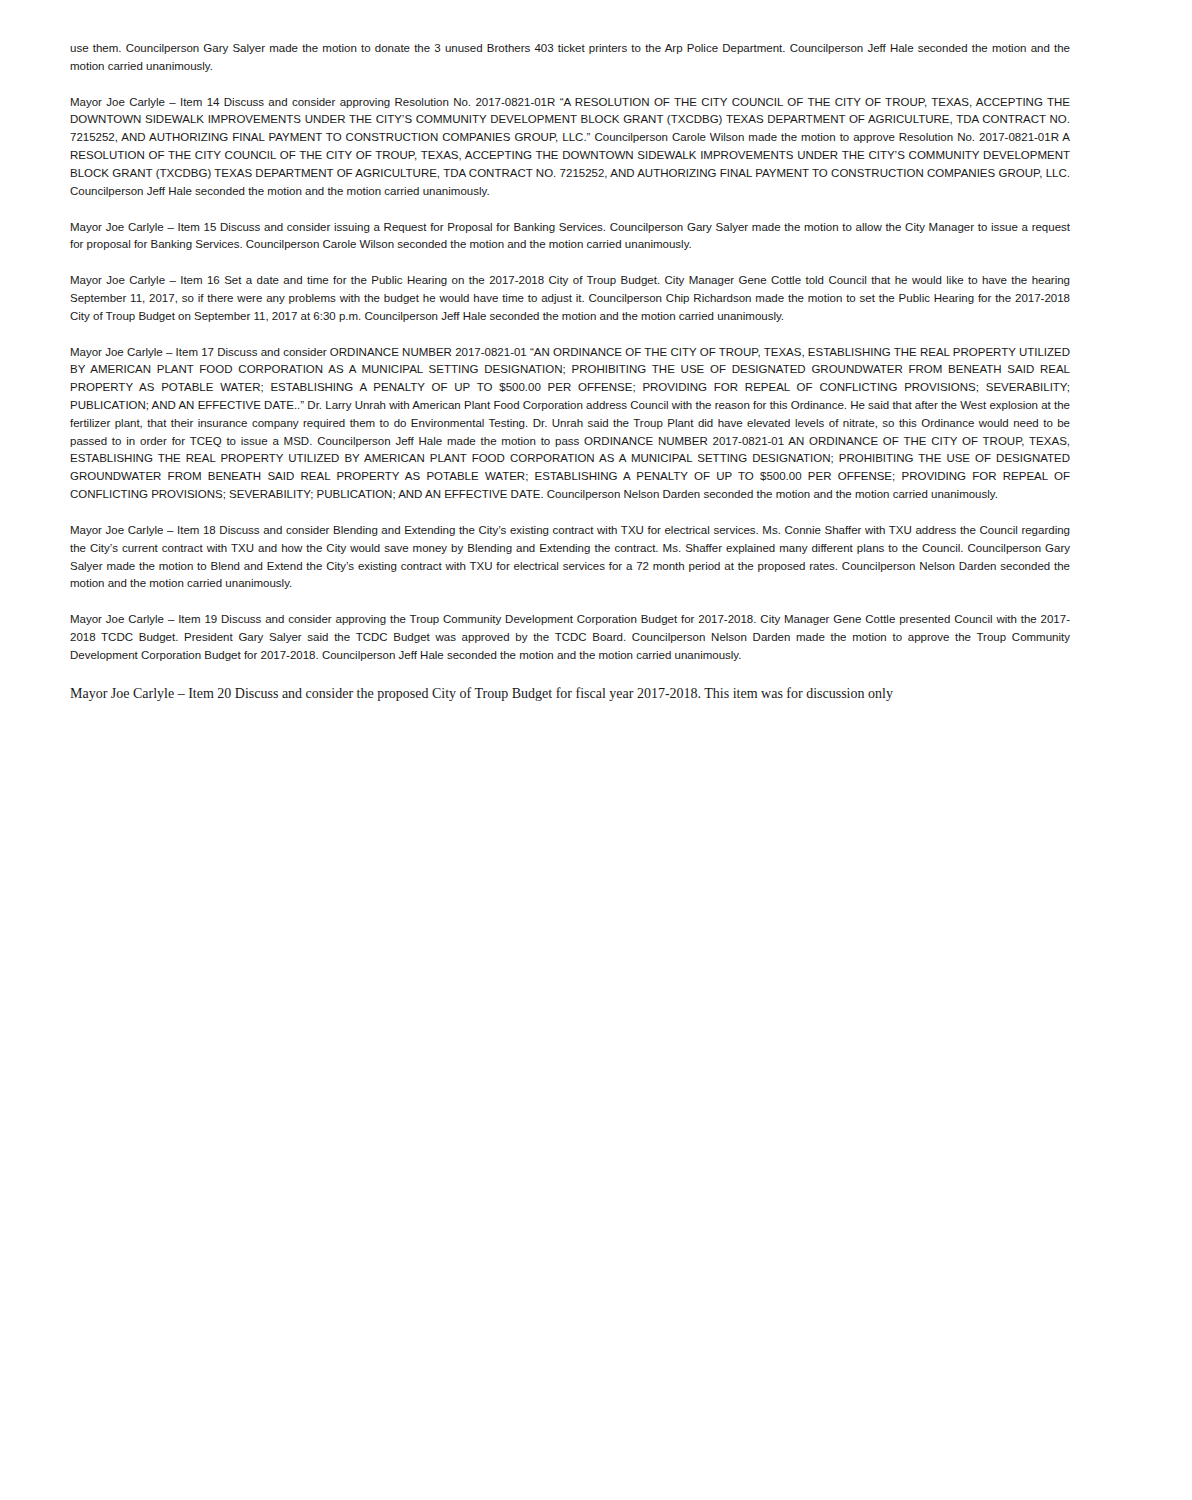use them. Councilperson Gary Salyer made the motion to donate the 3 unused Brothers 403 ticket printers to the Arp Police Department. Councilperson Jeff Hale seconded the motion and the motion carried unanimously.
Mayor Joe Carlyle – Item 14 Discuss and consider approving Resolution No. 2017-0821-01R “A RESOLUTION OF THE CITY COUNCIL OF THE CITY OF TROUP, TEXAS, ACCEPTING THE DOWNTOWN SIDEWALK IMPROVEMENTS UNDER THE CITY’S COMMUNITY DEVELOPMENT BLOCK GRANT (TXCDBG) TEXAS DEPARTMENT OF AGRICULTURE, TDA CONTRACT NO. 7215252, AND AUTHORIZING FINAL PAYMENT TO CONSTRUCTION COMPANIES GROUP, LLC.” Councilperson Carole Wilson made the motion to approve Resolution No. 2017-0821-01R A RESOLUTION OF THE CITY COUNCIL OF THE CITY OF TROUP, TEXAS, ACCEPTING THE DOWNTOWN SIDEWALK IMPROVEMENTS UNDER THE CITY’S COMMUNITY DEVELOPMENT BLOCK GRANT (TXCDBG) TEXAS DEPARTMENT OF AGRICULTURE, TDA CONTRACT NO. 7215252, AND AUTHORIZING FINAL PAYMENT TO CONSTRUCTION COMPANIES GROUP, LLC. Councilperson Jeff Hale seconded the motion and the motion carried unanimously.
Mayor Joe Carlyle – Item 15 Discuss and consider issuing a Request for Proposal for Banking Services. Councilperson Gary Salyer made the motion to allow the City Manager to issue a request for proposal for Banking Services. Councilperson Carole Wilson seconded the motion and the motion carried unanimously.
Mayor Joe Carlyle – Item 16 Set a date and time for the Public Hearing on the 2017-2018 City of Troup Budget. City Manager Gene Cottle told Council that he would like to have the hearing September 11, 2017, so if there were any problems with the budget he would have time to adjust it. Councilperson Chip Richardson made the motion to set the Public Hearing for the 2017-2018 City of Troup Budget on September 11, 2017 at 6:30 p.m. Councilperson Jeff Hale seconded the motion and the motion carried unanimously.
Mayor Joe Carlyle – Item 17 Discuss and consider ORDINANCE NUMBER 2017-0821-01 “AN ORDINANCE OF THE CITY OF TROUP, TEXAS, ESTABLISHING THE REAL PROPERTY UTILIZED BY AMERICAN PLANT FOOD CORPORATION AS A MUNICIPAL SETTING DESIGNATION; PROHIBITING THE USE OF DESIGNATED GROUNDWATER FROM BENEATH SAID REAL PROPERTY AS POTABLE WATER; ESTABLISHING A PENALTY OF UP TO $500.00 PER OFFENSE; PROVIDING FOR REPEAL OF CONFLICTING PROVISIONS; SEVERABILITY; PUBLICATION; AND AN EFFECTIVE DATE..” Dr. Larry Unrah with American Plant Food Corporation address Council with the reason for this Ordinance. He said that after the West explosion at the fertilizer plant, that their insurance company required them to do Environmental Testing. Dr. Unrah said the Troup Plant did have elevated levels of nitrate, so this Ordinance would need to be passed to in order for TCEQ to issue a MSD. Councilperson Jeff Hale made the motion to pass ORDINANCE NUMBER 2017-0821-01 AN ORDINANCE OF THE CITY OF TROUP, TEXAS, ESTABLISHING THE REAL PROPERTY UTILIZED BY AMERICAN PLANT FOOD CORPORATION AS A MUNICIPAL SETTING DESIGNATION; PROHIBITING THE USE OF DESIGNATED GROUNDWATER FROM BENEATH SAID REAL PROPERTY AS POTABLE WATER; ESTABLISHING A PENALTY OF UP TO $500.00 PER OFFENSE; PROVIDING FOR REPEAL OF CONFLICTING PROVISIONS; SEVERABILITY; PUBLICATION; AND AN EFFECTIVE DATE. Councilperson Nelson Darden seconded the motion and the motion carried unanimously.
Mayor Joe Carlyle – Item 18 Discuss and consider Blending and Extending the City’s existing contract with TXU for electrical services. Ms. Connie Shaffer with TXU address the Council regarding the City’s current contract with TXU and how the City would save money by Blending and Extending the contract. Ms. Shaffer explained many different plans to the Council. Councilperson Gary Salyer made the motion to Blend and Extend the City’s existing contract with TXU for electrical services for a 72 month period at the proposed rates. Councilperson Nelson Darden seconded the motion and the motion carried unanimously.
Mayor Joe Carlyle – Item 19 Discuss and consider approving the Troup Community Development Corporation Budget for 2017-2018. City Manager Gene Cottle presented Council with the 2017-2018 TCDC Budget. President Gary Salyer said the TCDC Budget was approved by the TCDC Board. Councilperson Nelson Darden made the motion to approve the Troup Community Development Corporation Budget for 2017-2018. Councilperson Jeff Hale seconded the motion and the motion carried unanimously.
Mayor Joe Carlyle – Item 20 Discuss and consider the proposed City of Troup Budget for fiscal year 2017-2018. This item was for discussion only